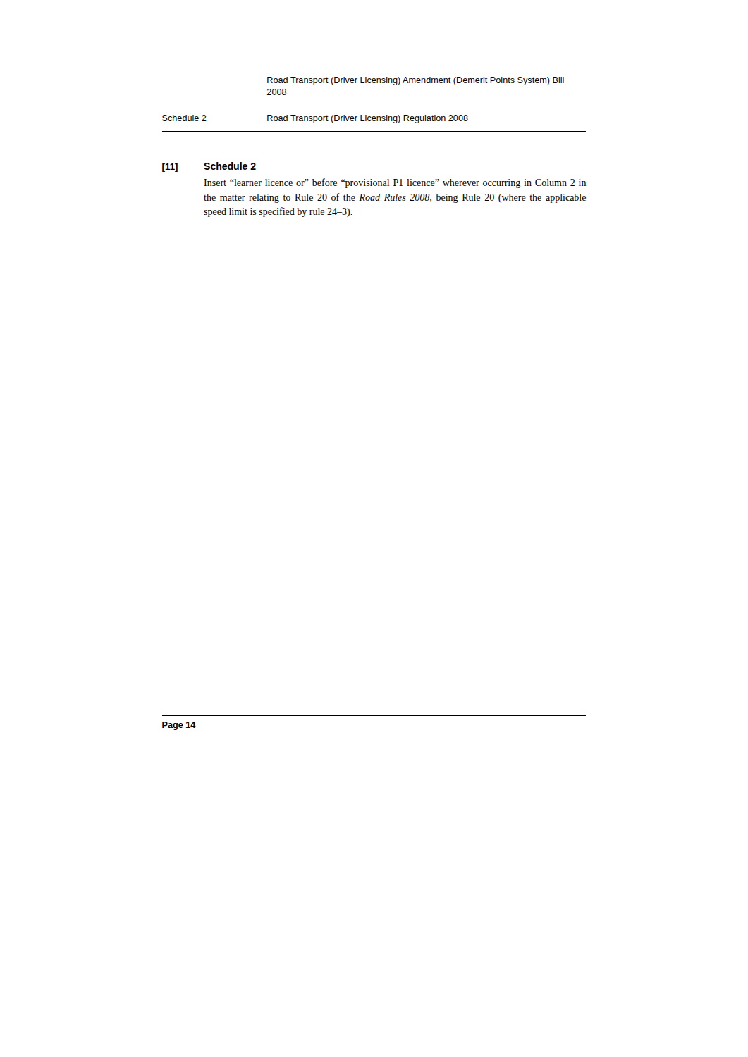Road Transport (Driver Licensing) Amendment (Demerit Points System) Bill
2008
Schedule 2
Road Transport (Driver Licensing) Regulation 2008
[11]
Schedule 2
Insert “learner licence or” before “provisional P1 licence” wherever occurring in Column 2 in the matter relating to Rule 20 of the Road Rules 2008, being Rule 20 (where the applicable speed limit is specified by rule 24–3).
Page 14